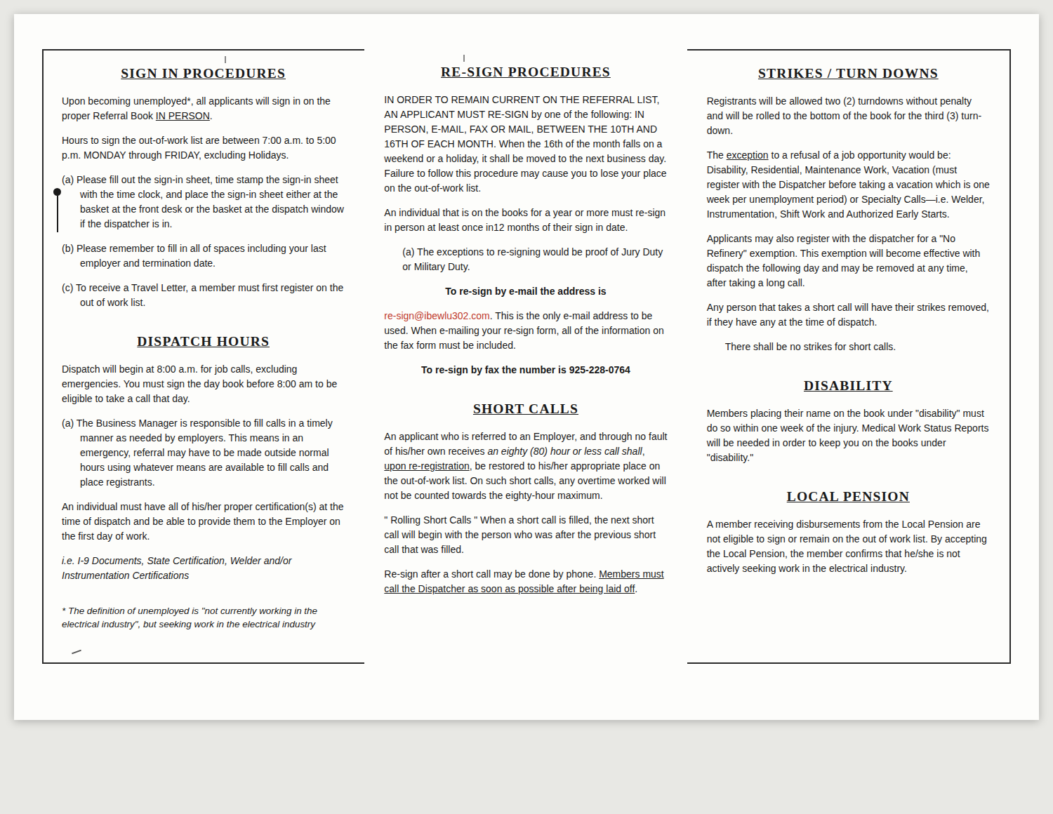SIGN IN PROCEDURES
Upon becoming unemployed*, all applicants will sign in on the proper Referral Book IN PERSON.
Hours to sign the out-of-work list are between 7:00 a.m. to 5:00 p.m. MONDAY through FRIDAY, excluding Holidays.
(a) Please fill out the sign-in sheet, time stamp the sign-in sheet with the time clock, and place the sign-in sheet either at the basket at the front desk or the basket at the dispatch window if the dispatcher is in.
(b) Please remember to fill in all of spaces including your last employer and termination date.
(c) To receive a Travel Letter, a member must first register on the out of work list.
DISPATCH HOURS
Dispatch will begin at 8:00 a.m. for job calls, excluding emergencies. You must sign the day book before 8:00 am to be eligible to take a call that day.
(a) The Business Manager is responsible to fill calls in a timely manner as needed by employers. This means in an emergency, referral may have to be made outside normal hours using whatever means are available to fill calls and place registrants.
An individual must have all of his/her proper certification(s) at the time of dispatch and be able to provide them to the Employer on the first day of work.
i.e. I-9 Documents, State Certification, Welder and/or Instrumentation Certifications
* The definition of unemployed is "not currently working in the electrical industry", but seeking work in the electrical industry
RE-SIGN PROCEDURES
IN ORDER TO REMAIN CURRENT ON THE REFERRAL LIST, AN APPLICANT MUST RE-SIGN by one of the following: IN PERSON, E-MAIL, FAX OR MAIL, BETWEEN THE 10TH AND 16TH OF EACH MONTH. When the 16th of the month falls on a weekend or a holiday, it shall be moved to the next business day. Failure to follow this procedure may cause you to lose your place on the out-of-work list.
An individual that is on the books for a year or more must re-sign in person at least once in12 months of their sign in date.
(a) The exceptions to re-signing would be proof of Jury Duty or Military Duty.
To re-sign by e-mail the address is
re-sign@ibewlu302.com. This is the only e-mail address to be used. When e-mailing your re-sign form, all of the information on the fax form must be included.
To re-sign by fax the number is 925-228-0764
SHORT CALLS
An applicant who is referred to an Employer, and through no fault of his/her own receives an eighty (80) hour or less call shall, upon re-registration, be restored to his/her appropriate place on the out-of-work list. On such short calls, any overtime worked will not be counted towards the eighty-hour maximum.
" Rolling Short Calls " When a short call is filled, the next short call will begin with the person who was after the previous short call that was filled.
Re-sign after a short call may be done by phone. Members must call the Dispatcher as soon as possible after being laid off.
STRIKES / TURN DOWNS
Registrants will be allowed two (2) turndowns without penalty and will be rolled to the bottom of the book for the third (3) turn-down.
The exception to a refusal of a job opportunity would be: Disability, Residential, Maintenance Work, Vacation (must register with the Dispatcher before taking a vacation which is one week per unemployment period) or Specialty Calls—i.e. Welder, Instrumentation, Shift Work and Authorized Early Starts.
Applicants may also register with the dispatcher for a "No Refinery" exemption. This exemption will become effective with dispatch the following day and may be removed at any time, after taking a long call.
Any person that takes a short call will have their strikes removed, if they have any at the time of dispatch.
There shall be no strikes for short calls.
DISABILITY
Members placing their name on the book under "disability" must do so within one week of the injury. Medical Work Status Reports will be needed in order to keep you on the books under "disability."
LOCAL PENSION
A member receiving disbursements from the Local Pension are not eligible to sign or remain on the out of work list. By accepting the Local Pension, the member confirms that he/she is not actively seeking work in the electrical industry.